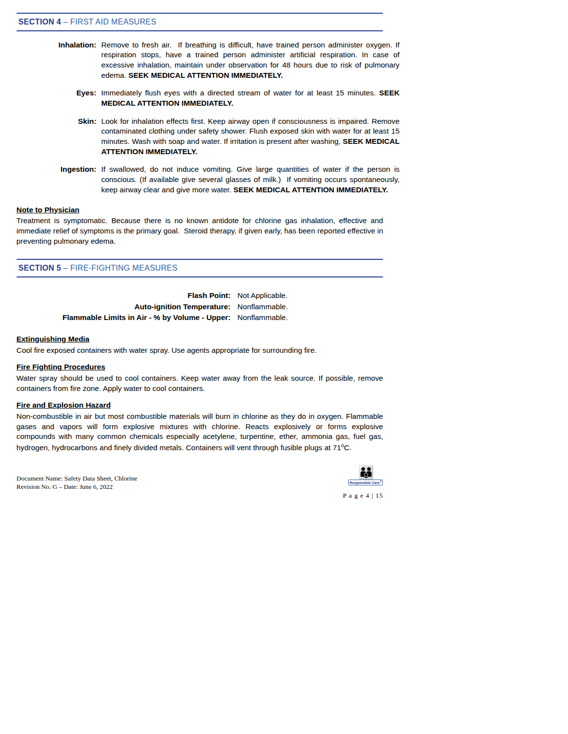SECTION 4 – FIRST AID MEASURES
| Inhalation: | Remove to fresh air. If breathing is difficult, have trained person administer oxygen. If respiration stops, have a trained person administer artificial respiration. In case of excessive inhalation, maintain under observation for 48 hours due to risk of pulmonary edema. SEEK MEDICAL ATTENTION IMMEDIATELY. |
| Eyes: | Immediately flush eyes with a directed stream of water for at least 15 minutes. SEEK MEDICAL ATTENTION IMMEDIATELY. |
| Skin: | Look for inhalation effects first. Keep airway open if consciousness is impaired. Remove contaminated clothing under safety shower. Flush exposed skin with water for at least 15 minutes. Wash with soap and water. If irritation is present after washing, SEEK MEDICAL ATTENTION IMMEDIATELY. |
| Ingestion: | If swallowed, do not induce vomiting. Give large quantities of water if the person is conscious. (If available give several glasses of milk.) If vomiting occurs spontaneously, keep airway clear and give more water. SEEK MEDICAL ATTENTION IMMEDIATELY. |
Note to Physician
Treatment is symptomatic. Because there is no known antidote for chlorine gas inhalation, effective and immediate relief of symptoms is the primary goal. Steroid therapy, if given early, has been reported effective in preventing pulmonary edema.
SECTION 5 – FIRE-FIGHTING MEASURES
| Flash Point: | Not Applicable. |
| Auto-ignition Temperature: | Nonflammable. |
| Flammable Limits in Air - % by Volume - Upper: | Nonflammable. |
Extinguishing Media
Cool fire exposed containers with water spray. Use agents appropriate for surrounding fire.
Fire Fighting Procedures
Water spray should be used to cool containers. Keep water away from the leak source. If possible, remove containers from fire zone. Apply water to cool containers.
Fire and Explosion Hazard
Non-combustible in air but most combustible materials will burn in chlorine as they do in oxygen. Flammable gases and vapors will form explosive mixtures with chlorine. Reacts explosively or forms explosive compounds with many common chemicals especially acetylene, turpentine, ether, ammonia gas, fuel gas, hydrogen, hydrocarbons and finely divided metals. Containers will vent through fusible plugs at 71oC.
Document Name: Safety Data Sheet, Chlorine
Revision No. G – Date: June 6, 2022
👪 Responsible Care®
P a g e 4 | 15